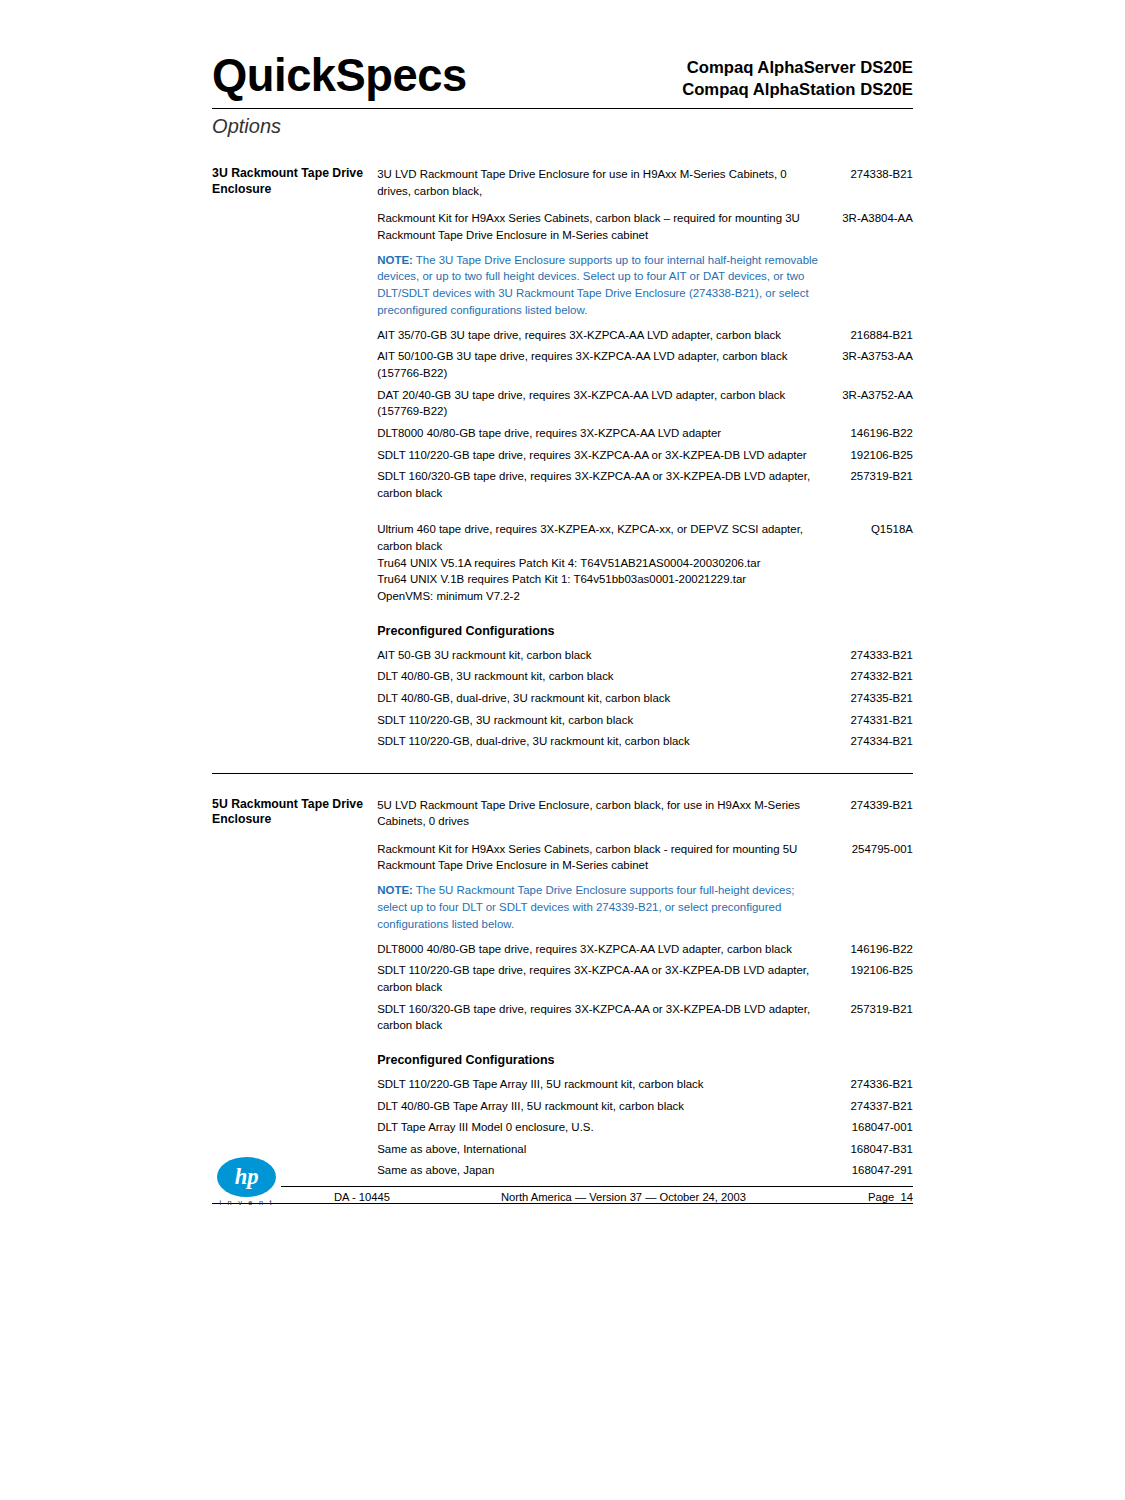QuickSpecs
Compaq AlphaServer DS20E
Compaq AlphaStation DS20E
Options
| 3U Rackmount Tape Drive Enclosure | 3U LVD Rackmount Tape Drive Enclosure for use in H9Axx M-Series Cabinets, 0 drives, carbon black, | 274338-B21 |
| | Rackmount Kit for H9Axx Series Cabinets, carbon black – required for mounting 3U Rackmount Tape Drive Enclosure in M-Series cabinet | 3R-A3804-AA |
| | NOTE: The 3U Tape Drive Enclosure supports up to four internal half-height removable devices, or up to two full height devices. Select up to four AIT or DAT devices, or two DLT/SDLT devices with 3U Rackmount Tape Drive Enclosure (274338-B21), or select preconfigured configurations listed below. | |
| | AIT 35/70-GB 3U tape drive, requires 3X-KZPCA-AA LVD adapter, carbon black | 216884-B21 |
| | AIT 50/100-GB 3U tape drive, requires 3X-KZPCA-AA LVD adapter, carbon black (157766-B22) | 3R-A3753-AA |
| | DAT 20/40-GB 3U tape drive, requires 3X-KZPCA-AA LVD adapter, carbon black (157769-B22) | 3R-A3752-AA |
| | DLT8000 40/80-GB tape drive, requires 3X-KZPCA-AA LVD adapter | 146196-B22 |
| | SDLT 110/220-GB tape drive, requires 3X-KZPCA-AA or 3X-KZPEA-DB LVD adapter | 192106-B25 |
| | SDLT 160/320-GB tape drive, requires 3X-KZPCA-AA or 3X-KZPEA-DB LVD adapter, carbon black | 257319-B21 |
| | Ultrium 460 tape drive, requires 3X-KZPEA-xx, KZPCA-xx, or DEPVZ SCSI adapter, carbon black Tru64 UNIX V5.1A requires Patch Kit 4: T64V51AB21AS0004-20030206.tar Tru64 UNIX V.1B requires Patch Kit 1: T64v51bb03as0001-20021229.tar OpenVMS: minimum V7.2-2 | Q1518A |
| | Preconfigured Configurations | |
| | AIT 50-GB 3U rackmount kit, carbon black | 274333-B21 |
| | DLT 40/80-GB, 3U rackmount kit, carbon black | 274332-B21 |
| | DLT 40/80-GB, dual-drive, 3U rackmount kit, carbon black | 274335-B21 |
| | SDLT 110/220-GB, 3U rackmount kit, carbon black | 274331-B21 |
| | SDLT 110/220-GB, dual-drive, 3U rackmount kit, carbon black | 274334-B21 |
| 5U Rackmount Tape Drive Enclosure | 5U LVD Rackmount Tape Drive Enclosure, carbon black, for use in H9Axx M-Series Cabinets, 0 drives | 274339-B21 |
| | Rackmount Kit for H9Axx Series Cabinets, carbon black - required for mounting 5U Rackmount Tape Drive Enclosure in M-Series cabinet | 254795-001 |
| | NOTE: The 5U Rackmount Tape Drive Enclosure supports four full-height devices; select up to four DLT or SDLT devices with 274339-B21, or select preconfigured configurations listed below. | |
| | DLT8000 40/80-GB tape drive, requires 3X-KZPCA-AA LVD adapter, carbon black | 146196-B22 |
| | SDLT 110/220-GB tape drive, requires 3X-KZPCA-AA or 3X-KZPEA-DB LVD adapter, carbon black | 192106-B25 |
| | SDLT 160/320-GB tape drive, requires 3X-KZPCA-AA or 3X-KZPEA-DB LVD adapter, carbon black | 257319-B21 |
| | Preconfigured Configurations | |
| | SDLT 110/220-GB Tape Array III, 5U rackmount kit, carbon black | 274336-B21 |
| | DLT 40/80-GB Tape Array III, 5U rackmount kit, carbon black | 274337-B21 |
| | DLT Tape Array III Model 0 enclosure, U.S. | 168047-001 |
| | Same as above, International | 168047-B31 |
| | Same as above, Japan | 168047-291 |
hp
i n v e n t
DA - 10445
North America — Version 37 — October 24, 2003
Page 14